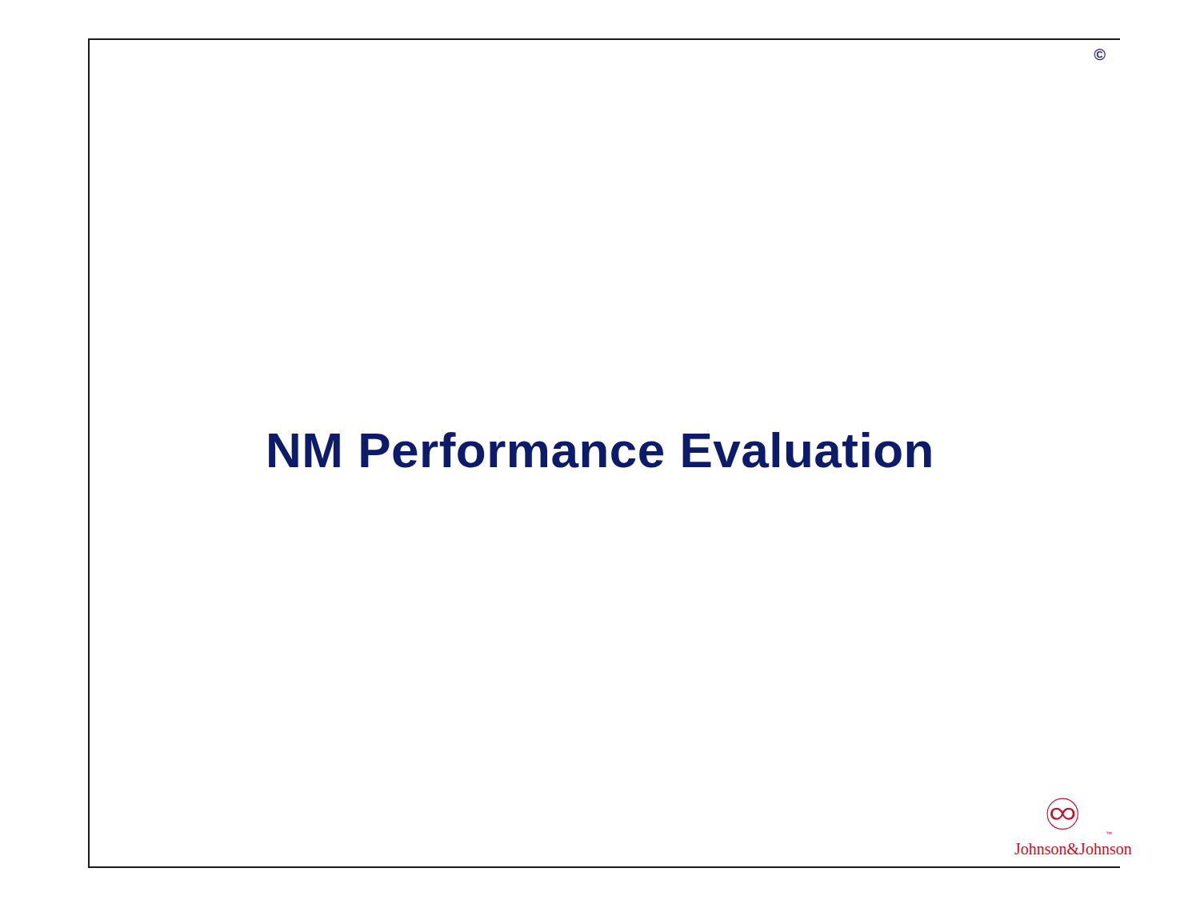©
NM Performance Evaluation
♾
Johnson&Johnson
™